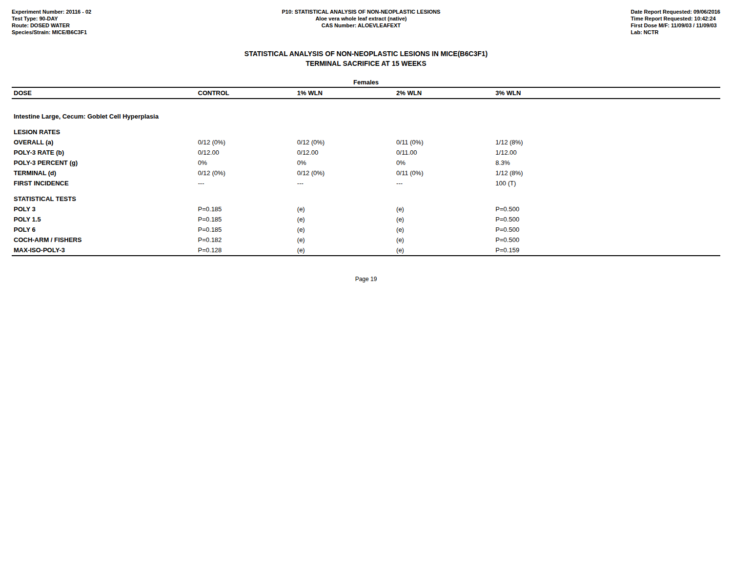Experiment Number: 20116 - 02
Test Type: 90-DAY
Route: DOSED WATER
Species/Strain: MICE/B6C3F1
P10: STATISTICAL ANALYSIS OF NON-NEOPLASTIC LESIONS
Aloe vera whole leaf extract (native)
CAS Number: ALOEVLEAFEXT
Date Report Requested: 09/06/2016
Time Report Requested: 10:42:24
First Dose M/F: 11/09/03 / 11/09/03
Lab: NCTR
STATISTICAL ANALYSIS OF NON-NEOPLASTIC LESIONS IN MICE(B6C3F1)
TERMINAL SACRIFICE AT 15 WEEKS
Females
| DOSE | CONTROL | 1% WLN | 2% WLN | 3% WLN | |
| --- | --- | --- | --- | --- | --- |
| Intestine Large, Cecum: Goblet Cell Hyperplasia |
| LESION RATES |
| OVERALL (a) | 0/12 (0%) | 0/12 (0%) | 0/11 (0%) | 1/12 (8%) | |
| POLY-3 RATE (b) | 0/12.00 | 0/12.00 | 0/11.00 | 1/12.00 | |
| POLY-3 PERCENT (g) | 0% | 0% | 0% | 8.3% | |
| TERMINAL (d) | 0/12 (0%) | 0/12 (0%) | 0/11 (0%) | 1/12 (8%) | |
| FIRST INCIDENCE | --- | --- | --- | 100 (T) | |
| STATISTICAL TESTS |
| POLY 3 | P=0.185 | (e) | (e) | P=0.500 | |
| POLY 1.5 | P=0.185 | (e) | (e) | P=0.500 | |
| POLY 6 | P=0.185 | (e) | (e) | P=0.500 | |
| COCH-ARM / FISHERS | P=0.182 | (e) | (e) | P=0.500 | |
| MAX-ISO-POLY-3 | P=0.128 | (e) | (e) | P=0.159 | |
Page 19